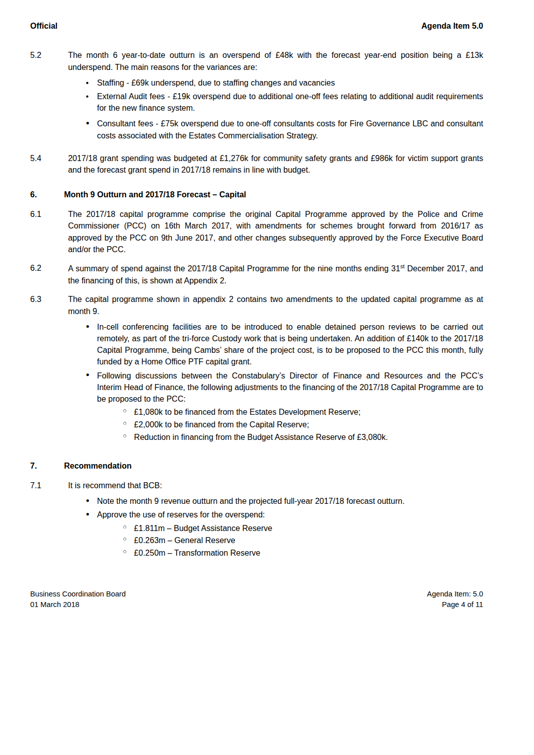Official Agenda Item 5.0
5.2
The month 6 year-to-date outturn is an overspend of £48k with the forecast year-end position being a £13k underspend. The main reasons for the variances are:
Staffing - £69k underspend, due to staffing changes and vacancies
External Audit fees - £19k overspend due to additional one-off fees relating to additional audit requirements for the new finance system.
Consultant fees - £75k overspend due to one-off consultants costs for Fire Governance LBC and consultant costs associated with the Estates Commercialisation Strategy.
5.4
2017/18 grant spending was budgeted at £1,276k for community safety grants and £986k for victim support grants and the forecast grant spend in 2017/18 remains in line with budget.
6. Month 9 Outturn and 2017/18 Forecast – Capital
6.1
The 2017/18 capital programme comprise the original Capital Programme approved by the Police and Crime Commissioner (PCC) on 16th March 2017, with amendments for schemes brought forward from 2016/17 as approved by the PCC on 9th June 2017, and other changes subsequently approved by the Force Executive Board and/or the PCC.
6.2
A summary of spend against the 2017/18 Capital Programme for the nine months ending 31st December 2017, and the financing of this, is shown at Appendix 2.
6.3
The capital programme shown in appendix 2 contains two amendments to the updated capital programme as at month 9.
In-cell conferencing facilities are to be introduced to enable detained person reviews to be carried out remotely, as part of the tri-force Custody work that is being undertaken. An addition of £140k to the 2017/18 Capital Programme, being Cambs’ share of the project cost, is to be proposed to the PCC this month, fully funded by a Home Office PTF capital grant.
Following discussions between the Constabulary’s Director of Finance and Resources and the PCC’s Interim Head of Finance, the following adjustments to the financing of the 2017/18 Capital Programme are to be proposed to the PCC:
£1,080k to be financed from the Estates Development Reserve;
£2,000k to be financed from the Capital Reserve;
Reduction in financing from the Budget Assistance Reserve of £3,080k.
7. Recommendation
7.1
It is recommend that BCB:
Note the month 9 revenue outturn and the projected full-year 2017/18 forecast outturn.
Approve the use of reserves for the overspend:
£1.811m – Budget Assistance Reserve
£0.263m – General Reserve
£0.250m – Transformation Reserve
Business Coordination Board 01 March 2018
Agenda Item: 5.0 Page 4 of 11